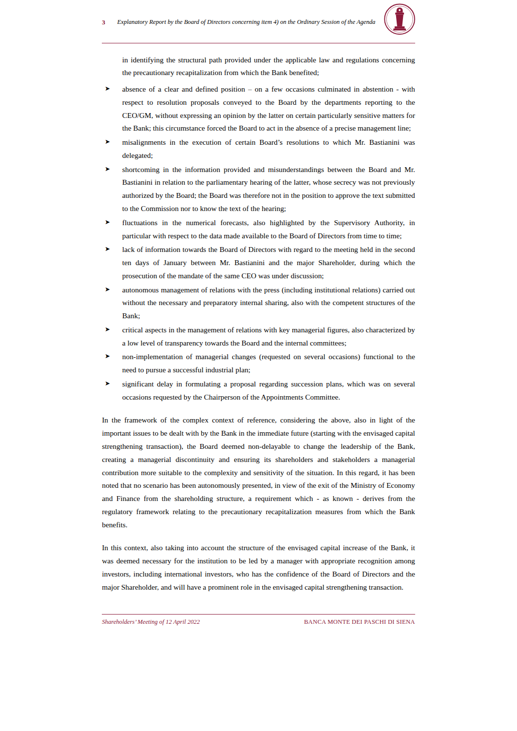3
Explanatory Report by the Board of Directors concerning item 4) on the Ordinary Session of the Agenda
in identifying the structural path provided under the applicable law and regulations concerning the precautionary recapitalization from which the Bank benefited;
absence of a clear and defined position – on a few occasions culminated in abstention - with respect to resolution proposals conveyed to the Board by the departments reporting to the CEO/GM, without expressing an opinion by the latter on certain particularly sensitive matters for the Bank; this circumstance forced the Board to act in the absence of a precise management line;
misalignments in the execution of certain Board’s resolutions to which Mr. Bastianini was delegated;
shortcoming in the information provided and misunderstandings between the Board and Mr. Bastianini in relation to the parliamentary hearing of the latter, whose secrecy was not previously authorized by the Board; the Board was therefore not in the position to approve the text submitted to the Commission nor to know the text of the hearing;
fluctuations in the numerical forecasts, also highlighted by the Supervisory Authority, in particular with respect to the data made available to the Board of Directors from time to time;
lack of information towards the Board of Directors with regard to the meeting held in the second ten days of January between Mr. Bastianini and the major Shareholder, during which the prosecution of the mandate of the same CEO was under discussion;
autonomous management of relations with the press (including institutional relations) carried out without the necessary and preparatory internal sharing, also with the competent structures of the Bank;
critical aspects in the management of relations with key managerial figures, also characterized by a low level of transparency towards the Board and the internal committees;
non-implementation of managerial changes (requested on several occasions) functional to the need to pursue a successful industrial plan;
significant delay in formulating a proposal regarding succession plans, which was on several occasions requested by the Chairperson of the Appointments Committee.
In the framework of the complex context of reference, considering the above, also in light of the important issues to be dealt with by the Bank in the immediate future (starting with the envisaged capital strengthening transaction), the Board deemed non-delayable to change the leadership of the Bank, creating a managerial discontinuity and ensuring its shareholders and stakeholders a managerial contribution more suitable to the complexity and sensitivity of the situation. In this regard, it has been noted that no scenario has been autonomously presented, in view of the exit of the Ministry of Economy and Finance from the shareholding structure, a requirement which - as known - derives from the regulatory framework relating to the precautionary recapitalization measures from which the Bank benefits.
In this context, also taking into account the structure of the envisaged capital increase of the Bank, it was deemed necessary for the institution to be led by a manager with appropriate recognition among investors, including international investors, who has the confidence of the Board of Directors and the major Shareholder, and will have a prominent role in the envisaged capital strengthening transaction.
Shareholders’ Meeting of 12 April 2022
BANCA MONTE DEI PASCHI DI SIENA